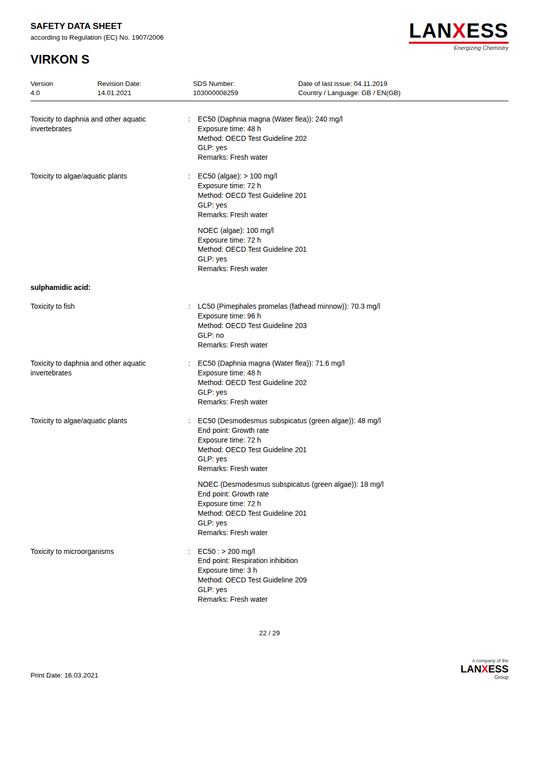SAFETY DATA SHEET
according to Regulation (EC) No. 1907/2006
VIRKON S
LANXESS
Energizing Chemistry
| Version 4.0 | Revision Date: 14.01.2021 | SDS Number: 103000008259 | Date of last issue: 04.11.2019 Country / Language: GB / EN(GB) |
| Toxicity to daphnia and other aquatic invertebrates | : | EC50 (Daphnia magna (Water flea)): 240 mg/l Exposure time: 48 h Method: OECD Test Guideline 202 GLP: yes Remarks: Fresh water |
| Toxicity to algae/aquatic plants | : | EC50 (algae): > 100 mg/l Exposure time: 72 h Method: OECD Test Guideline 201 GLP: yes Remarks: Fresh water NOEC (algae): 100 mg/l Exposure time: 72 h Method: OECD Test Guideline 201 GLP: yes Remarks: Fresh water |
| sulphamidic acid: |
| Toxicity to fish | : | LC50 (Pimephales promelas (fathead minnow)): 70.3 mg/l Exposure time: 96 h Method: OECD Test Guideline 203 GLP: no Remarks: Fresh water |
| Toxicity to daphnia and other aquatic invertebrates | : | EC50 (Daphnia magna (Water flea)): 71.6 mg/l Exposure time: 48 h Method: OECD Test Guideline 202 GLP: yes Remarks: Fresh water |
| Toxicity to algae/aquatic plants | : | EC50 (Desmodesmus subspicatus (green algae)): 48 mg/l End point: Growth rate Exposure time: 72 h Method: OECD Test Guideline 201 GLP: yes Remarks: Fresh water NOEC (Desmodesmus subspicatus (green algae)): 18 mg/l End point: Growth rate Exposure time: 72 h Method: OECD Test Guideline 201 GLP: yes Remarks: Fresh water |
| Toxicity to microorganisms | : | EC50 : > 200 mg/l End point: Respiration inhibition Exposure time: 3 h Method: OECD Test Guideline 209 GLP: yes Remarks: Fresh water |
22 / 29
Print Date: 16.03.2021
A company of the
LANXESS
Group